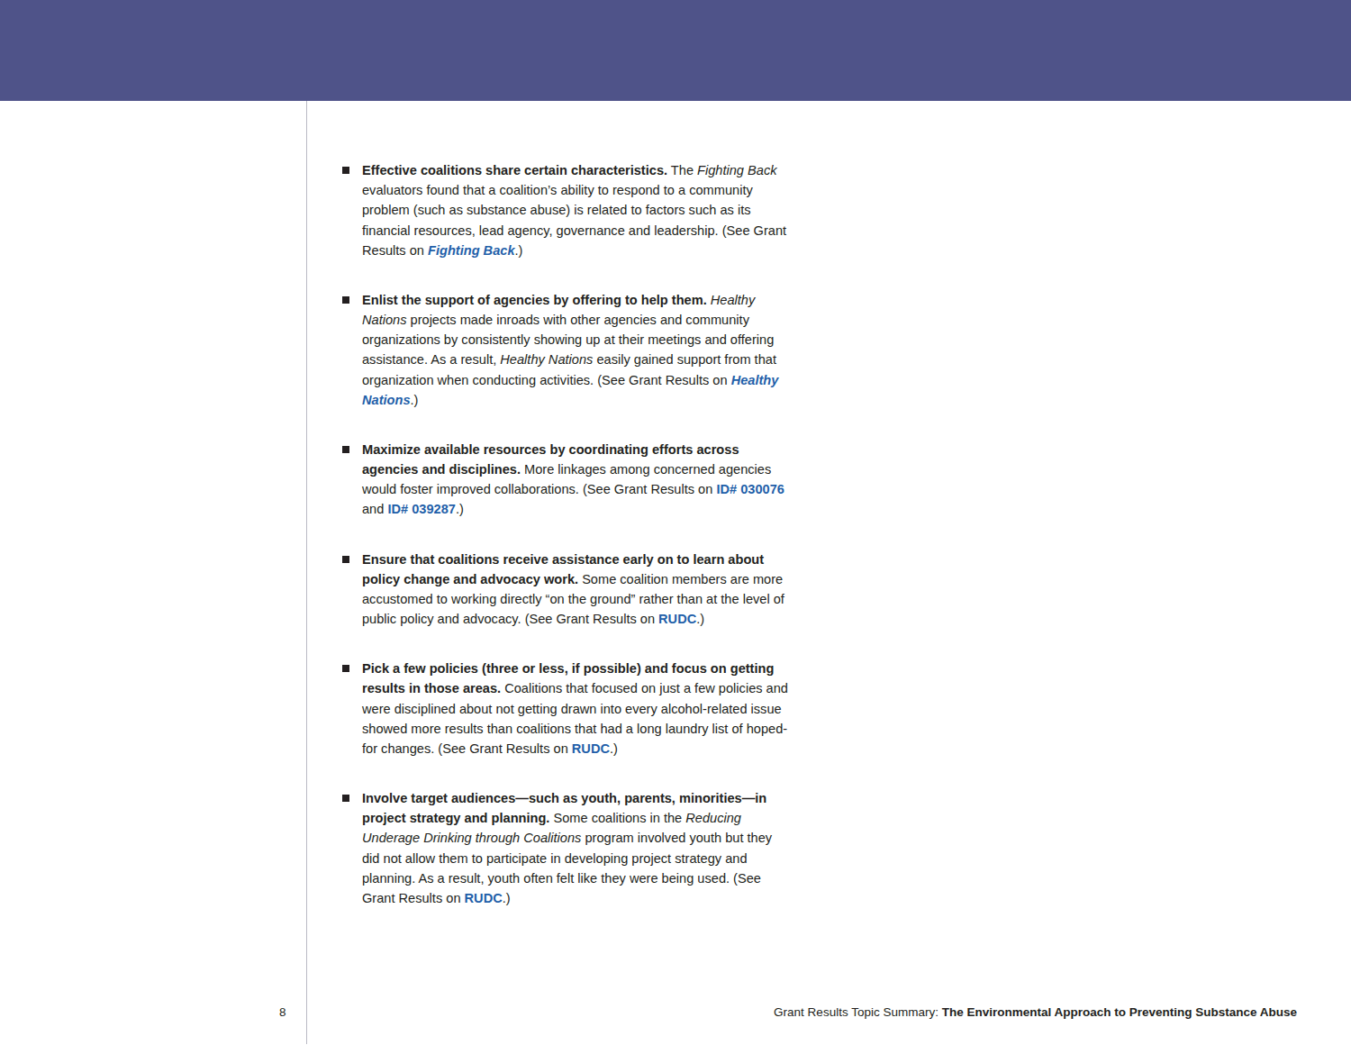Effective coalitions share certain characteristics. The Fighting Back evaluators found that a coalition’s ability to respond to a community problem (such as substance abuse) is related to factors such as its financial resources, lead agency, governance and leadership. (See Grant Results on Fighting Back.)
Enlist the support of agencies by offering to help them. Healthy Nations projects made inroads with other agencies and community organizations by consistently showing up at their meetings and offering assistance. As a result, Healthy Nations easily gained support from that organization when conducting activities. (See Grant Results on Healthy Nations.)
Maximize available resources by coordinating efforts across agencies and disciplines. More linkages among concerned agencies would foster improved collaborations. (See Grant Results on ID# 030076 and ID# 039287.)
Ensure that coalitions receive assistance early on to learn about policy change and advocacy work. Some coalition members are more accustomed to working directly “on the ground” rather than at the level of public policy and advocacy. (See Grant Results on RUDC.)
Pick a few policies (three or less, if possible) and focus on getting results in those areas. Coalitions that focused on just a few policies and were disciplined about not getting drawn into every alcohol-related issue showed more results than coalitions that had a long laundry list of hoped-for changes. (See Grant Results on RUDC.)
Involve target audiences—such as youth, parents, minorities—in project strategy and planning. Some coalitions in the Reducing Underage Drinking through Coalitions program involved youth but they did not allow them to participate in developing project strategy and planning. As a result, youth often felt like they were being used. (See Grant Results on RUDC.)
8
Grant Results Topic Summary: The Environmental Approach to Preventing Substance Abuse